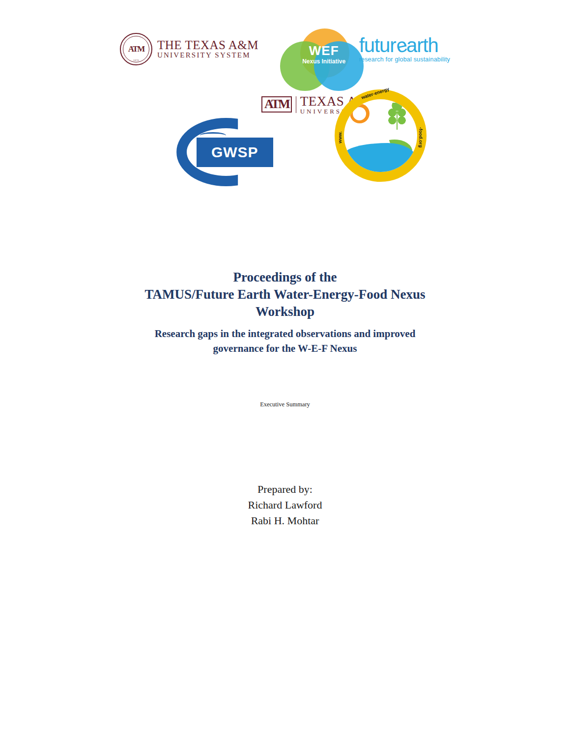1876
THE TEXAS A&M
UNIVERSITY SYSTEM
WEF
Nexus Initiative
futurearth
research for global sustainability
ATM
TEXAS A&M
UNIVERSITY
GWSP
www. water-energy -food.org
Proceedings of the TAMUS/Future Earth Water-Energy-Food Nexus Workshop
Research gaps in the integrated observations and improved governance for the W-E-F Nexus
Executive Summary
Prepared by:
Richard Lawford
Rabi H. Mohtar